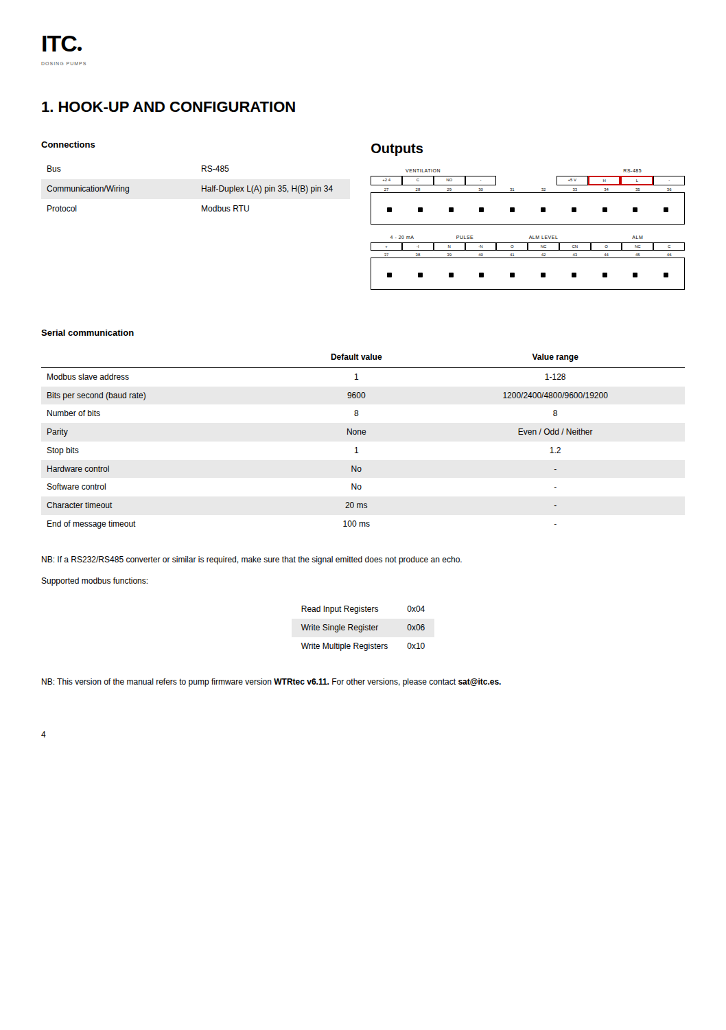ITC●
DOSING PUMPS
1. HOOK-UP AND CONFIGURATION
Connections
| Bus | RS-485 |
| Communication/Wiring | Half-Duplex L(A) pin 35, H(B) pin 34 |
| Protocol | Modbus RTU |
Outputs
VENTILATION
RS-485
+2 4
C
NO
-
+5 V
H
L
-
27
28
29
30
31
32
33
34
35
36
4 - 20 mA
PULSE
ALM LEVEL
ALM
+
-I
N
-N
O
NC
CN
O
NC
C
37
38
39
40
41
42
43
44
45
46
Serial communication
| | Default value | Value range |
| --- | --- | --- |
| Modbus slave address | 1 | 1-128 |
| Bits per second (baud rate) | 9600 | 1200/2400/4800/9600/19200 |
| Number of bits | 8 | 8 |
| Parity | None | Even / Odd / Neither |
| Stop bits | 1 | 1.2 |
| Hardware control | No | - |
| Software control | No | - |
| Character timeout | 20 ms | - |
| End of message timeout | 100 ms | - |
NB: If a RS232/RS485 converter or similar is required, make sure that the signal emitted does not produce an echo.
Supported modbus functions:
| Read Input Registers | 0x04 |
| Write Single Register | 0x06 |
| Write Multiple Registers | 0x10 |
NB: This version of the manual refers to pump firmware version WTRtec v6.11. For other versions, please contact sat@itc.es.
4